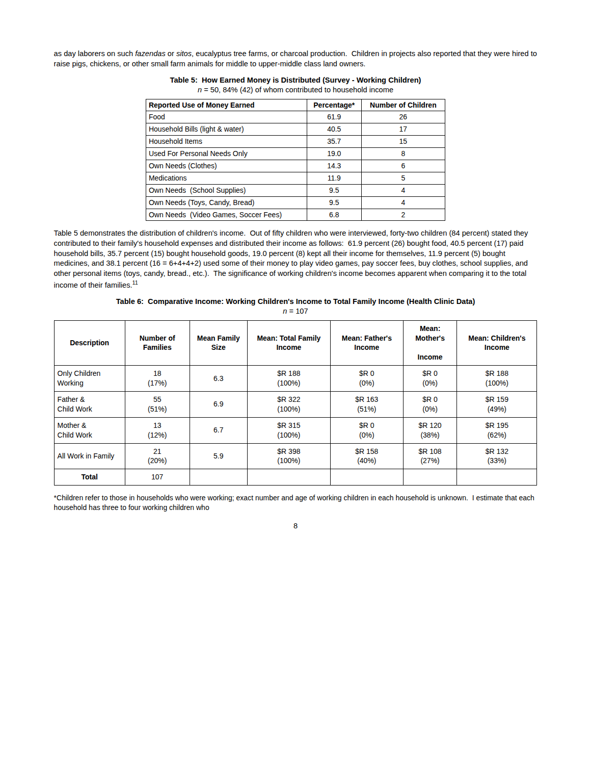as day laborers on such fazendas or sitos, eucalyptus tree farms, or charcoal production. Children in projects also reported that they were hired to raise pigs, chickens, or other small farm animals for middle to upper-middle class land owners.
Table 5: How Earned Money is Distributed (Survey - Working Children)
n = 50, 84% (42) of whom contributed to household income
| Reported Use of Money Earned | Percentage* | Number of Children |
| --- | --- | --- |
| Food | 61.9 | 26 |
| Household Bills (light & water) | 40.5 | 17 |
| Household Items | 35.7 | 15 |
| Used For Personal Needs Only | 19.0 | 8 |
| Own Needs (Clothes) | 14.3 | 6 |
| Medications | 11.9 | 5 |
| Own Needs (School Supplies) | 9.5 | 4 |
| Own Needs (Toys, Candy, Bread) | 9.5 | 4 |
| Own Needs (Video Games, Soccer Fees) | 6.8 | 2 |
Table 5 demonstrates the distribution of children's income. Out of fifty children who were interviewed, forty-two children (84 percent) stated they contributed to their family's household expenses and distributed their income as follows: 61.9 percent (26) bought food, 40.5 percent (17) paid household bills, 35.7 percent (15) bought household goods, 19.0 percent (8) kept all their income for themselves, 11.9 percent (5) bought medicines, and 38.1 percent (16 = 6+4+4+2) used some of their money to play video games, pay soccer fees, buy clothes, school supplies, and other personal items (toys, candy, bread., etc.). The significance of working children's income becomes apparent when comparing it to the total income of their families.11
Table 6: Comparative Income: Working Children's Income to Total Family Income (Health Clinic Data)
n = 107
| Description | Number of Families | Mean Family Size | Mean: Total Family Income | Mean: Father's Income | Mean: Mother's Income | Mean: Children's Income |
| --- | --- | --- | --- | --- | --- | --- |
| Only Children Working | 18 (17%) | 6.3 | $R 188 (100%) | $R 0 (0%) | $R 0 (0%) | $R 188 (100%) |
| Father & Child Work | 55 (51%) | 6.9 | $R 322 (100%) | $R 163 (51%) | $R 0 (0%) | $R 159 (49%) |
| Mother & Child Work | 13 (12%) | 6.7 | $R 315 (100%) | $R 0 (0%) | $R 120 (38%) | $R 195 (62%) |
| All Work in Family | 21 (20%) | 5.9 | $R 398 (100%) | $R 158 (40%) | $R 108 (27%) | $R 132 (33%) |
| Total | 107 | | | | | |
*Children refer to those in households who were working; exact number and age of working children in each household is unknown. I estimate that each household has three to four working children who
8